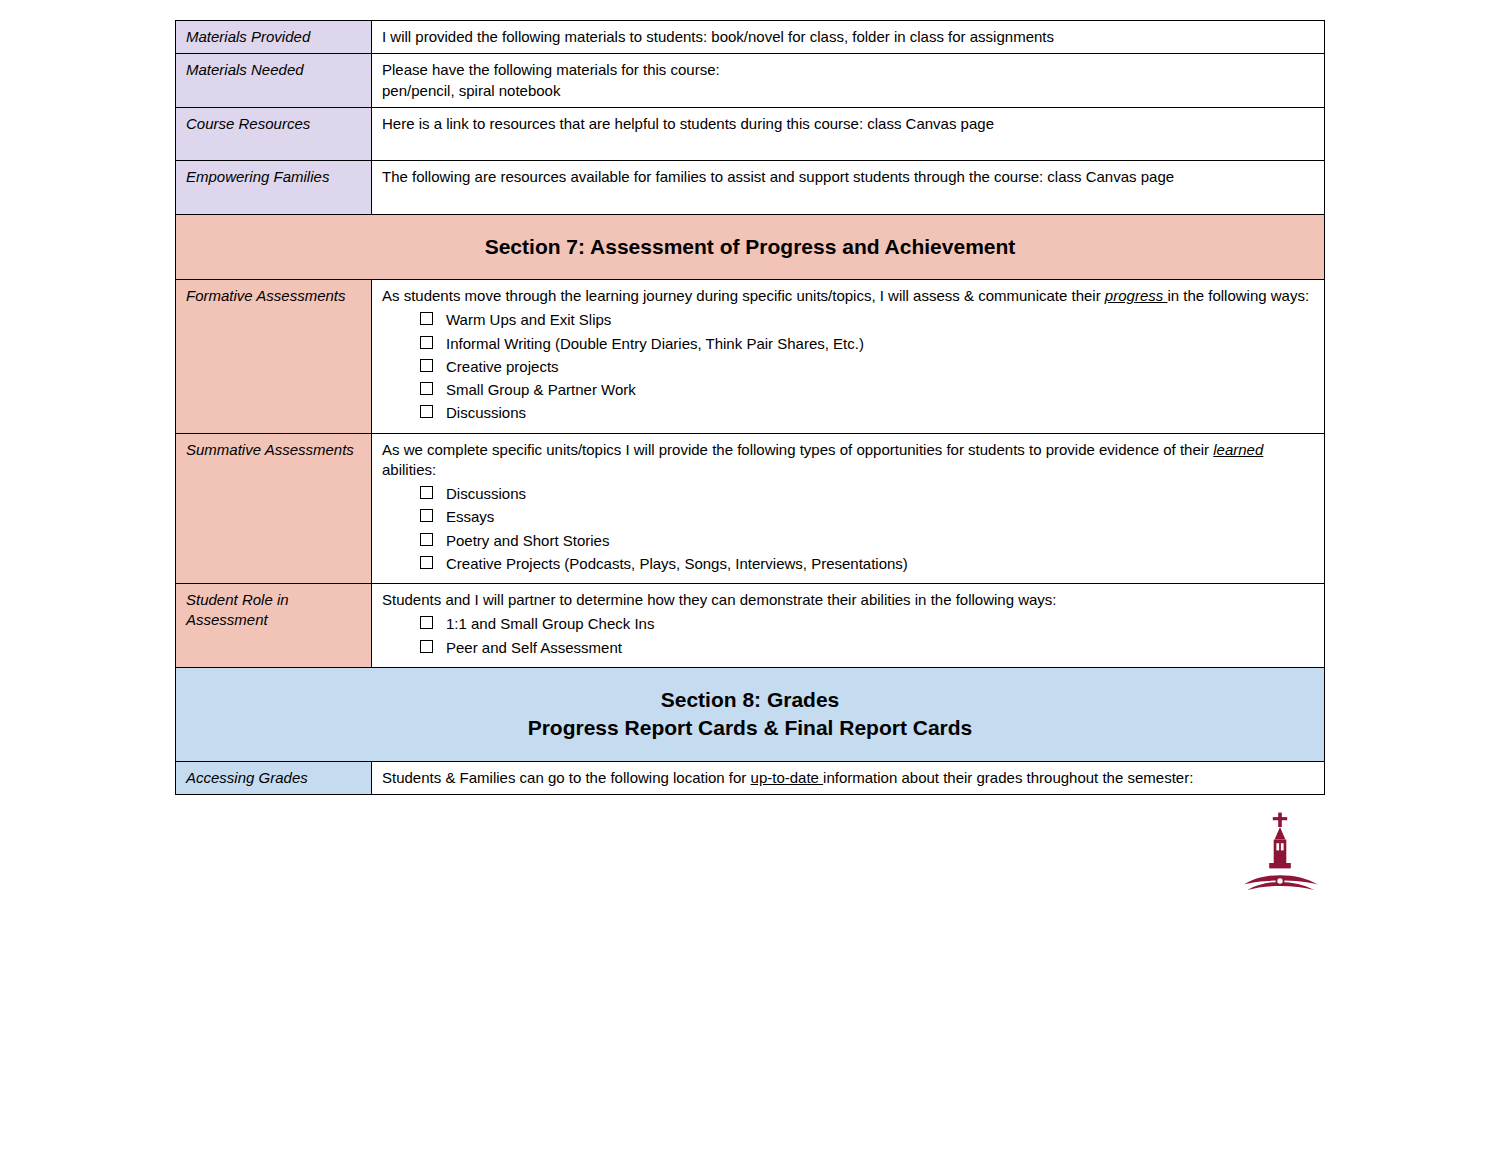| Materials Provided | I will provided the following materials to students: book/novel for class, folder in class for assignments |
| Materials Needed | Please have the following materials for this course: pen/pencil, spiral notebook |
| Course Resources | Here is a link to resources that are helpful to students during this course: class Canvas page |
| Empowering Families | The following are resources available for families to assist and support students through the course: class Canvas page |
| Section 7: Assessment of Progress and Achievement |
| Formative Assessments | As students move through the learning journey during specific units/topics, I will assess & communicate their progress in the following ways: Warm Ups and Exit Slips Informal Writing (Double Entry Diaries, Think Pair Shares, Etc.) Creative projects Small Group & Partner Work Discussions |
| Summative Assessments | As we complete specific units/topics I will provide the following types of opportunities for students to provide evidence of their learned abilities: Discussions Essays Poetry and Short Stories Creative Projects (Podcasts, Plays, Songs, Interviews, Presentations) |
| Student Role in Assessment | Students and I will partner to determine how they can demonstrate their abilities in the following ways: 1:1 and Small Group Check Ins Peer and Self Assessment |
| Section 8: Grades Progress Report Cards & Final Report Cards |
| Accessing Grades | Students & Families can go to the following location for up-to-date information about their grades throughout the semester: |